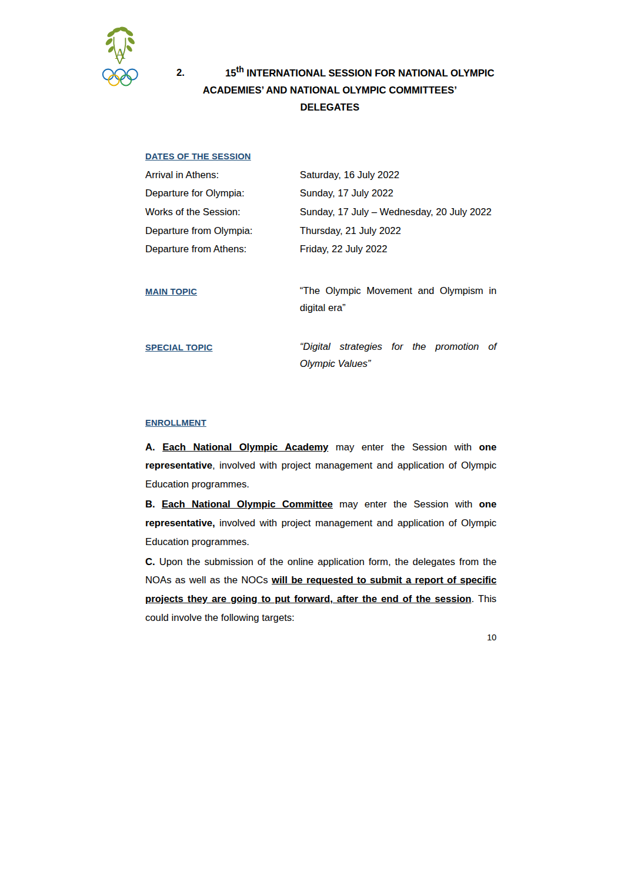A
2. 15th INTERNATIONAL SESSION FOR NATIONAL OLYMPIC ACADEMIES’ AND NATIONAL OLYMPIC COMMITTEES’ DELEGATES
DATES OF THE SESSION
| Arrival in Athens: | Saturday, 16 July 2022 |
| Departure for Olympia: | Sunday, 17 July 2022 |
| Works of the Session: | Sunday, 17 July – Wednesday, 20 July 2022 |
| Departure from Olympia: | Thursday, 21 July 2022 |
| Departure from Athens: | Friday, 22 July 2022 |
MAIN TOPIC
“The Olympic Movement and Olympism in digital era”
SPECIAL TOPIC
“Digital strategies for the promotion of Olympic Values”
ENROLLMENT
A. Each National Olympic Academy may enter the Session with one representative, involved with project management and application of Olympic Education programmes.
B. Each National Olympic Committee may enter the Session with one representative, involved with project management and application of Olympic Education programmes.
C. Upon the submission of the online application form, the delegates from the NOAs as well as the NOCs will be requested to submit a report of specific projects they are going to put forward, after the end of the session. This could involve the following targets:
10